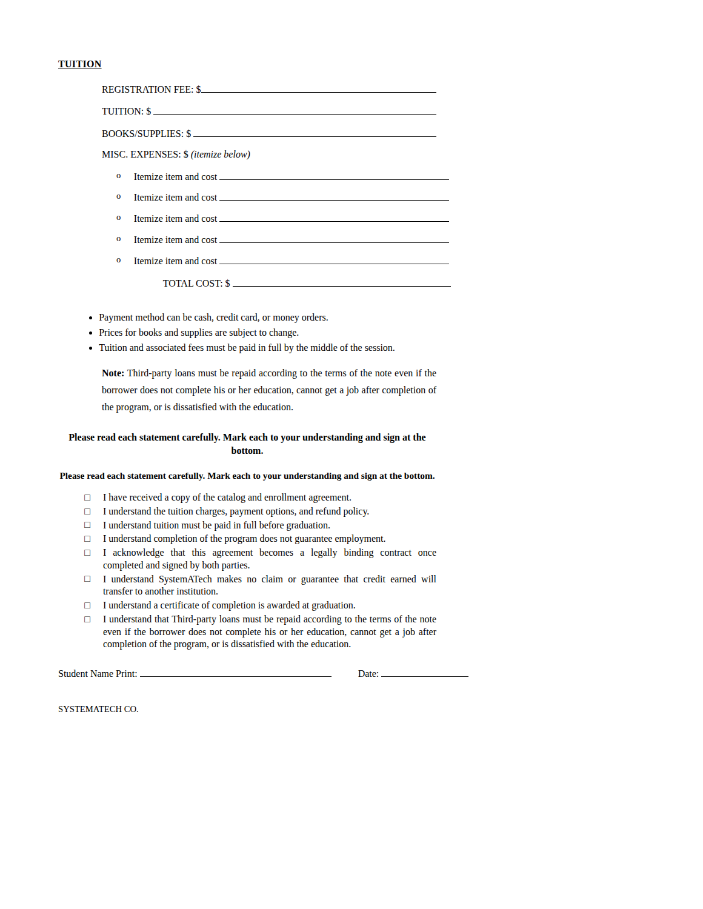TUITION
REGISTRATION FEE: $
TUITION: $
BOOKS/SUPPLIES: $
MISC. EXPENSES: $ (itemize below)
Itemize item and cost
Itemize item and cost
Itemize item and cost
Itemize item and cost
Itemize item and cost
TOTAL COST: $
Payment method can be cash, credit card, or money orders.
Prices for books and supplies are subject to change.
Tuition and associated fees must be paid in full by the middle of the session.
Note: Third-party loans must be repaid according to the terms of the note even if the borrower does not complete his or her education, cannot get a job after completion of the program, or is dissatisfied with the education.
Please read each statement carefully. Mark each to your understanding and sign at the bottom.
Please read each statement carefully. Mark each to your understanding and sign at the bottom.
I have received a copy of the catalog and enrollment agreement.
I understand the tuition charges, payment options, and refund policy.
I understand tuition must be paid in full before graduation.
I understand completion of the program does not guarantee employment.
I acknowledge that this agreement becomes a legally binding contract once completed and signed by both parties.
I understand SystemATech makes no claim or guarantee that credit earned will transfer to another institution.
I understand a certificate of completion is awarded at graduation.
I understand that Third-party loans must be repaid according to the terms of the note even if the borrower does not complete his or her education, cannot get a job after completion of the program, or is dissatisfied with the education.
Student Name Print: Date:
SYSTEMATECH CO.